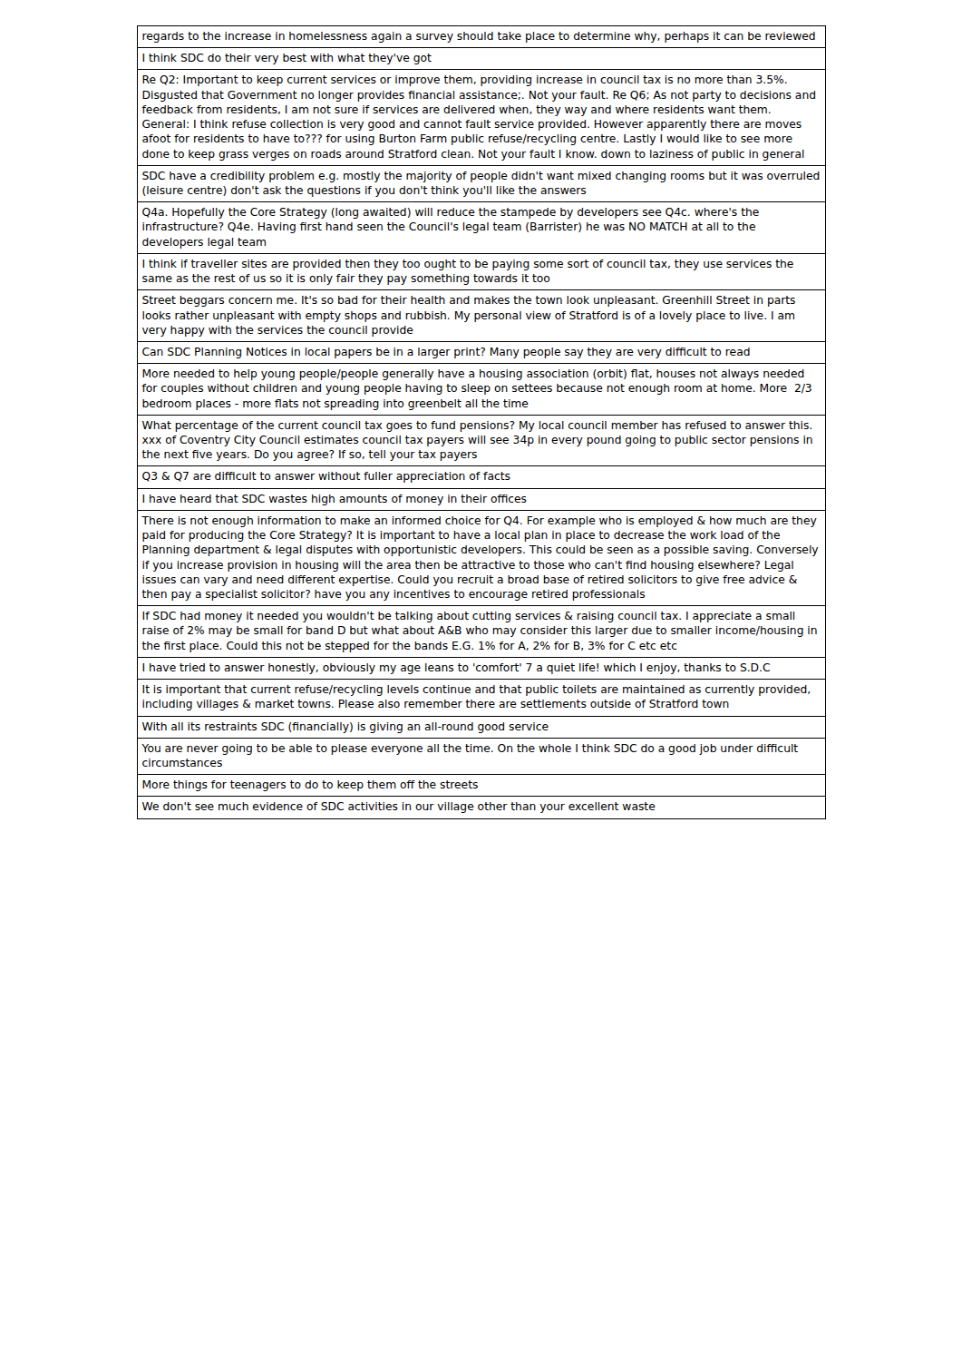| regards to the increase in homelessness again a survey should take place to determine why, perhaps it can be reviewed |
| I think SDC do their very best with what they've got |
| Re Q2: Important to keep current services or improve them, providing increase in council tax is no more than 3.5%. Disgusted that Government no longer provides financial assistance;. Not your fault. Re Q6; As not party to decisions and feedback from residents, I am not sure if services are delivered when, they way and where residents want them. General: I think refuse collection is very good and cannot fault service provided. However apparently there are moves afoot for residents to have to??? for using Burton Farm public refuse/recycling centre. Lastly I would like to see more done to keep grass verges on roads around Stratford clean. Not your fault I know. down to laziness of public in general |
| SDC have a credibility problem e.g. mostly the majority of people didn't want mixed changing rooms but it was overruled (leisure centre) don't ask the questions if you don't think you'll like the answers |
| Q4a. Hopefully the Core Strategy (long awaited) will reduce the stampede by developers see Q4c. where's the infrastructure? Q4e. Having first hand seen the Council's legal team (Barrister) he was NO MATCH at all to the developers legal team |
| I think if traveller sites are provided then they too ought to be paying some sort of council tax, they use services the same as the rest of us so it is only fair they pay something towards it too |
| Street beggars concern me. It's so bad for their health and makes the town look unpleasant. Greenhill Street in parts looks rather unpleasant with empty shops and rubbish. My personal view of Stratford is of a lovely place to live. I am very happy with the services the council provide |
| Can SDC Planning Notices in local papers be in a larger print? Many people say they are very difficult to read |
| More needed to help young people/people generally have a housing association (orbit) flat, houses not always needed for couples without children and young people having to sleep on settees because not enough room at home. More 2/3 bedroom places - more flats not spreading into greenbelt all the time |
| What percentage of the current council tax goes to fund pensions? My local council member has refused to answer this. xxx of Coventry City Council estimates council tax payers will see 34p in every pound going to public sector pensions in the next five years. Do you agree? If so, tell your tax payers |
| Q3 & Q7 are difficult to answer without fuller appreciation of facts |
| I have heard that SDC wastes high amounts of money in their offices |
| There is not enough information to make an informed choice for Q4. For example who is employed & how much are they paid for producing the Core Strategy? It is important to have a local plan in place to decrease the work load of the Planning department & legal disputes with opportunistic developers. This could be seen as a possible saving. Conversely if you increase provision in housing will the area then be attractive to those who can't find housing elsewhere? Legal issues can vary and need different expertise. Could you recruit a broad base of retired solicitors to give free advice & then pay a specialist solicitor? have you any incentives to encourage retired professionals |
| If SDC had money it needed you wouldn't be talking about cutting services & raising council tax. I appreciate a small raise of 2% may be small for band D but what about A&B who may consider this larger due to smaller income/housing in the first place. Could this not be stepped for the bands E.G. 1% for A, 2% for B, 3% for C etc etc |
| I have tried to answer honestly, obviously my age leans to 'comfort' 7 a quiet life! which I enjoy, thanks to S.D.C |
| It is important that current refuse/recycling levels continue and that public toilets are maintained as currently provided, including villages & market towns. Please also remember there are settlements outside of Stratford town |
| With all its restraints SDC (financially) is giving an all-round good service |
| You are never going to be able to please everyone all the time. On the whole I think SDC do a good job under difficult circumstances |
| More things for teenagers to do to keep them off the streets |
| We don't see much evidence of SDC activities in our village other than your excellent waste |